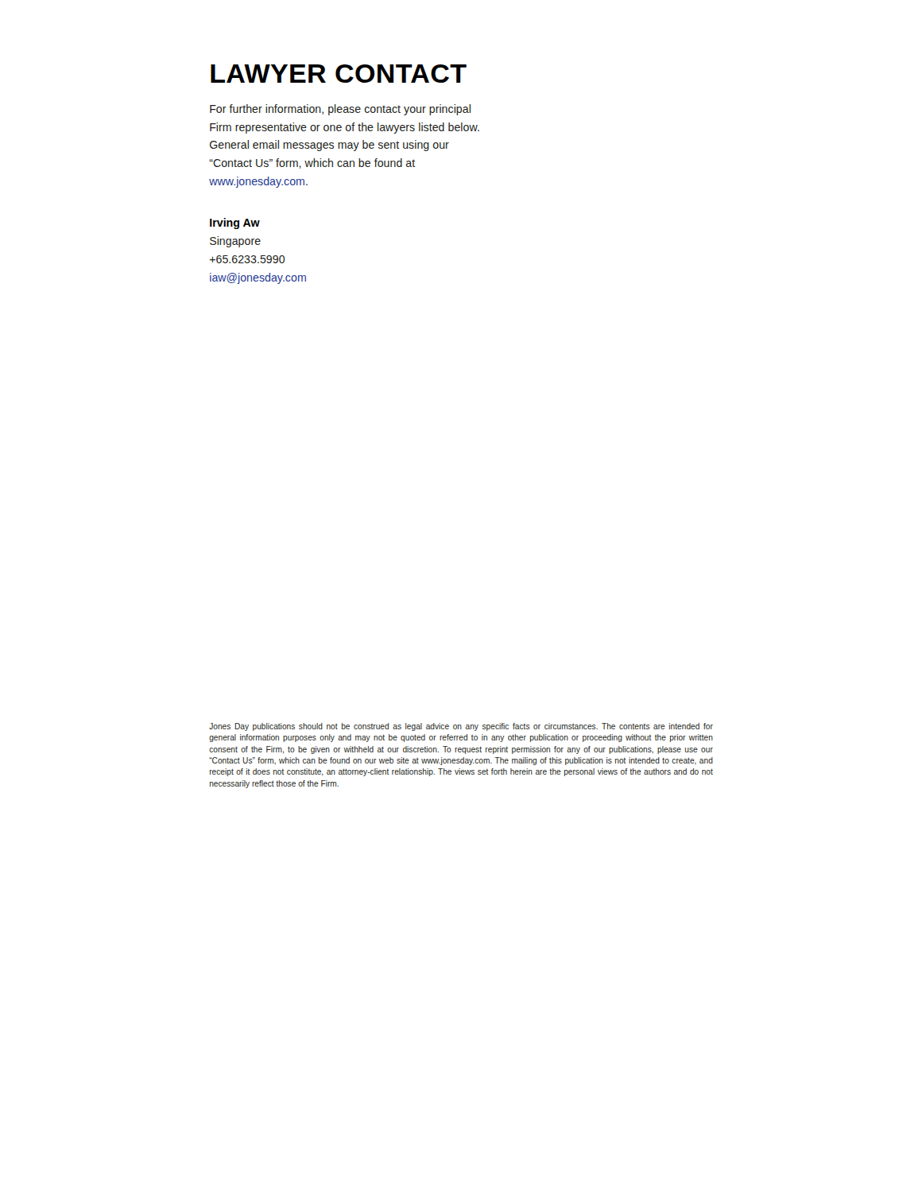Lawyer Contact
For further information, please contact your principal Firm representative or one of the lawyers listed below. General email messages may be sent using our “Contact Us” form, which can be found at www.jonesday.com.
Irving Aw Singapore +65.6233.5990 iaw@jonesday.com
Jones Day publications should not be construed as legal advice on any specific facts or circumstances. The contents are intended for general information purposes only and may not be quoted or referred to in any other publication or proceeding without the prior written consent of the Firm, to be given or withheld at our discretion. To request reprint permission for any of our publications, please use our “Contact Us” form, which can be found on our web site at www.jonesday.com. The mailing of this publication is not intended to create, and receipt of it does not constitute, an attorney-client relationship. The views set forth herein are the personal views of the authors and do not necessarily reflect those of the Firm.